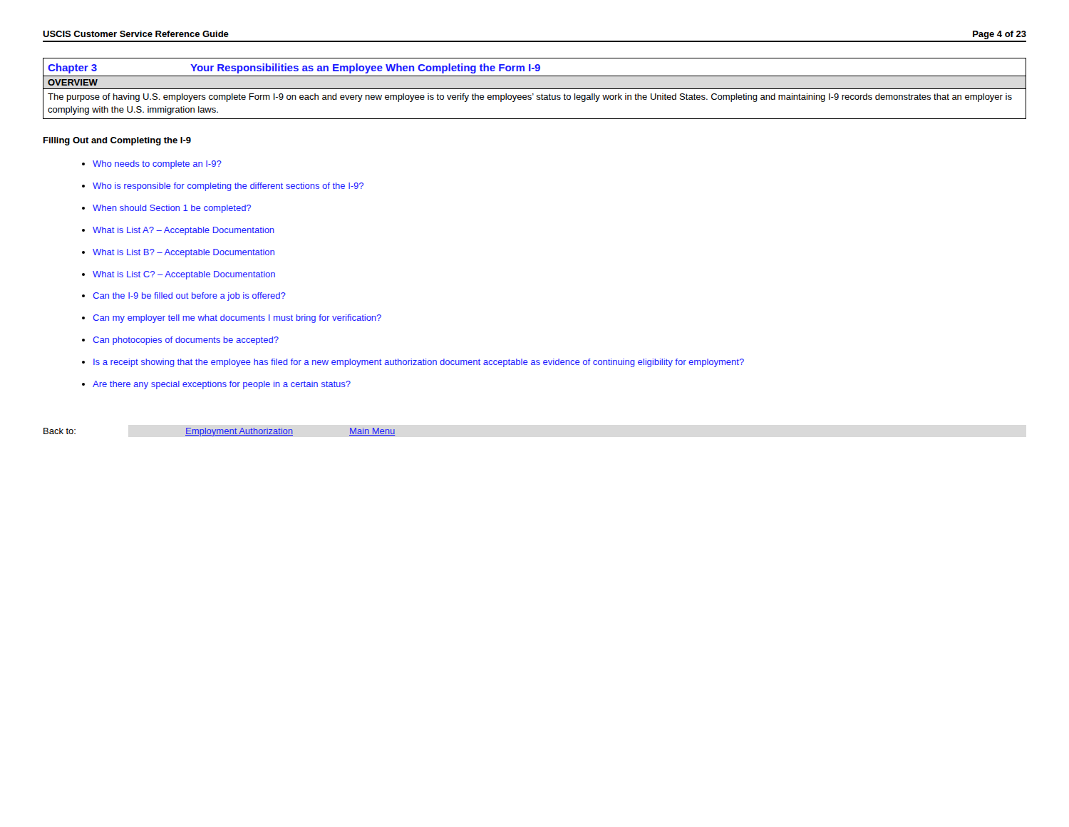USCIS Customer Service Reference Guide Page 4 of 23
Chapter 3 Your Responsibilities as an Employee When Completing the Form I-9
OVERVIEW
The purpose of having U.S. employers complete Form I-9 on each and every new employee is to verify the employees’ status to legally work in the United States. Completing and maintaining I-9 records demonstrates that an employer is complying with the U.S. immigration laws.
Filling Out and Completing the I-9
Who needs to complete an I-9?
Who is responsible for completing the different sections of the I-9?
When should Section 1 be completed?
What is List A? – Acceptable Documentation
What is List B? – Acceptable Documentation
What is List C? – Acceptable Documentation
Can the I-9 be filled out before a job is offered?
Can my employer tell me what documents I must bring for verification?
Can photocopies of documents be accepted?
Is a receipt showing that the employee has filed for a new employment authorization document acceptable as evidence of continuing eligibility for employment?
Are there any special exceptions for people in a certain status?
Back to:
Employment Authorization Main Menu